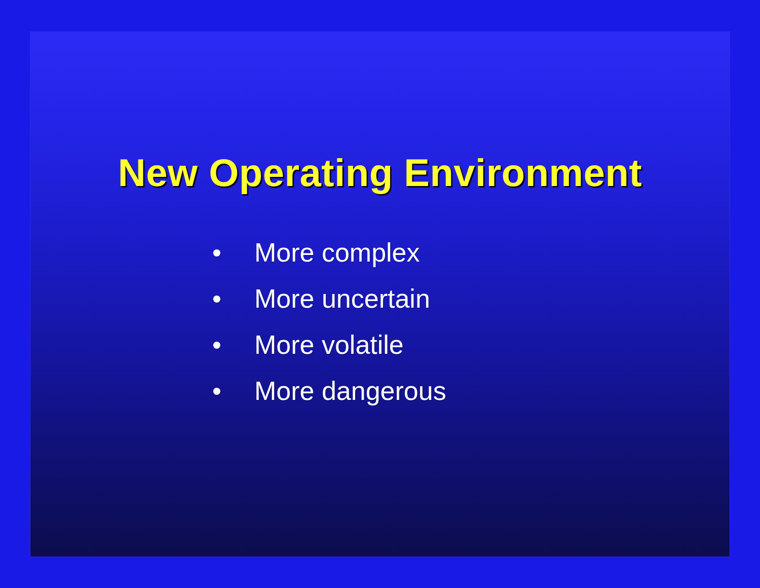New Operating Environment
More complex
More uncertain
More volatile
More dangerous